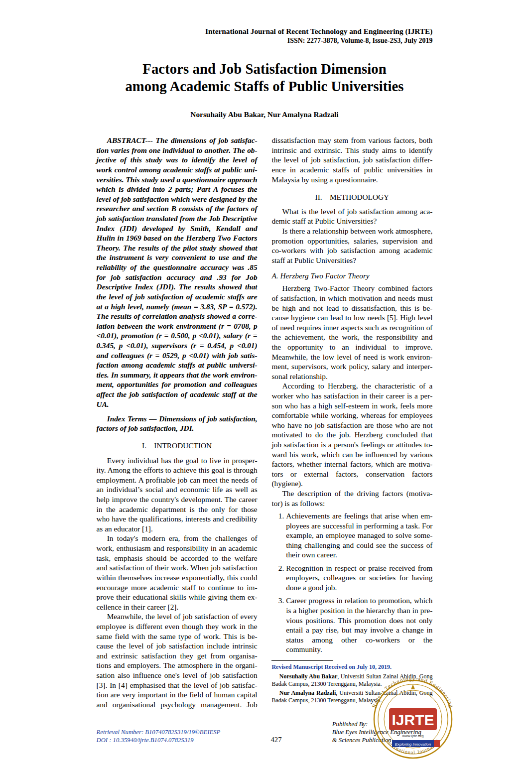International Journal of Recent Technology and Engineering (IJRTE)
ISSN: 2277-3878, Volume-8, Issue-2S3, July 2019
Factors and Job Satisfaction Dimension
among Academic Staffs of Public Universities
Norsuhaily Abu Bakar, Nur Amalyna Radzali
ABSTRACT--- The dimensions of job satisfaction varies from one individual to another. The objective of this study was to identify the level of work control among academic staffs at public universities. This study used a questionnaire approach which is divided into 2 parts; Part A focuses the level of job satisfaction which were designed by the researcher and section B consists of the factors of job satisfaction translated from the Job Descriptive Index (JDI) developed by Smith, Kendall and Hulin in 1969 based on the Herzberg Two Factors Theory. The results of the pilot study showed that the instrument is very convenient to use and the reliability of the questionnaire accuracy was .85 for job satisfaction accuracy and .93 for Job Descriptive Index (JDI). The results showed that the level of job satisfaction of academic staffs are at a high level, namely (mean = 3.83, SP = 0.572). The results of correlation analysis showed a correlation between the work environment (r = 0708, p <0.01), promotion (r = 0.500, p <0.01), salary (r = 0.345, p <0.01), supervisors (r = 0.454, p <0.01) and colleagues (r = 0529, p <0.01) with job satisfaction among academic staffs at public universities. In summary, it appears that the work environment, opportunities for promotion and colleagues affect the job satisfaction of academic staff at the UA.
Index Terms — Dimensions of job satisfaction, factors of job satisfaction, JDI.
I. INTRODUCTION
Every individual has the goal to live in prosperity. Among the efforts to achieve this goal is through employment. A profitable job can meet the needs of an individual’s social and economic life as well as help improve the country's development. The career in the academic department is the only for those who have the qualifications, interests and credibility as an educator [1].
In today's modern era, from the challenges of work, enthusiasm and responsibility in an academic task, emphasis should be accorded to the welfare and satisfaction of their work. When job satisfaction within themselves increase exponentially, this could encourage more academic staff to continue to improve their educational skills while giving them excellence in their career [2].
Meanwhile, the level of job satisfaction of every employee is different even though they work in the same field with the same type of work. This is because the level of job satisfaction include intrinsic and extrinsic satisfaction they get from organisations and employers. The atmosphere in the organisation also influence one's level of job satisfaction [3]. In [4] emphasised that the level of job satisfaction are very important in the field of human capital and organisational psychology management. Job dissatisfaction may stem from various factors, both intrinsic and extrinsic. This study aims to identify the level of job satisfaction, job satisfaction difference in academic staffs of public universities in Malaysia by using a questionnaire.
II. METHODOLOGY
What is the level of job satisfaction among academic staff at Public Universities?
Is there a relationship between work atmosphere, promotion opportunities, salaries, supervision and co-workers with job satisfaction among academic staff at Public Universities?
A. Herzberg Two Factor Theory
Herzberg Two-Factor Theory combined factors of satisfaction, in which motivation and needs must be high and not lead to dissatisfaction, this is because hygiene can lead to low needs [5]. High level of need requires inner aspects such as recognition of the achievement, the work, the responsibility and the opportunity to an individual to improve. Meanwhile, the low level of need is work environment, supervisors, work policy, salary and interpersonal relationship.
According to Herzberg, the characteristic of a worker who has satisfaction in their career is a person who has a high self-esteem in work, feels more comfortable while working, whereas for employees who have no job satisfaction are those who are not motivated to do the job. Herzberg concluded that job satisfaction is a person's feelings or attitudes toward his work, which can be influenced by various factors, whether internal factors, which are motivators or external factors, conservation factors (hygiene).
The description of the driving factors (motivator) is as follows:
Achievements are feelings that arise when employees are successful in performing a task. For example, an employee managed to solve something challenging and could see the success of their own career.
Recognition in respect or praise received from employers, colleagues or societies for having done a good job.
Career progress in relation to promotion, which is a higher position in the hierarchy than in previous positions. This promotion does not only entail a pay rise, but may involve a change in status among other co-workers or the community.
Revised Manuscript Received on July 10, 2019.
Norsuhaily Abu Bakar, Universiti Sultan Zainal Abidin, Gong Badak Campus, 21300 Terengganu, Malaysia.
Nur Amalyna Radzali, Universiti Sultan Zainal Abidin, Gong Badak Campus, 21300 Terengganu, Malaysia.
Retrieval Number: B10740782S319/19©BEIESP
DOI : 10.35940/ijrte.B1074.0782S319
427
Published By:
Blue Eyes Intelligence Engineering
& Sciences Publication
Recent Technology and Engineering International Journal of IJRTE www.ijrte.org Exploring Innovation